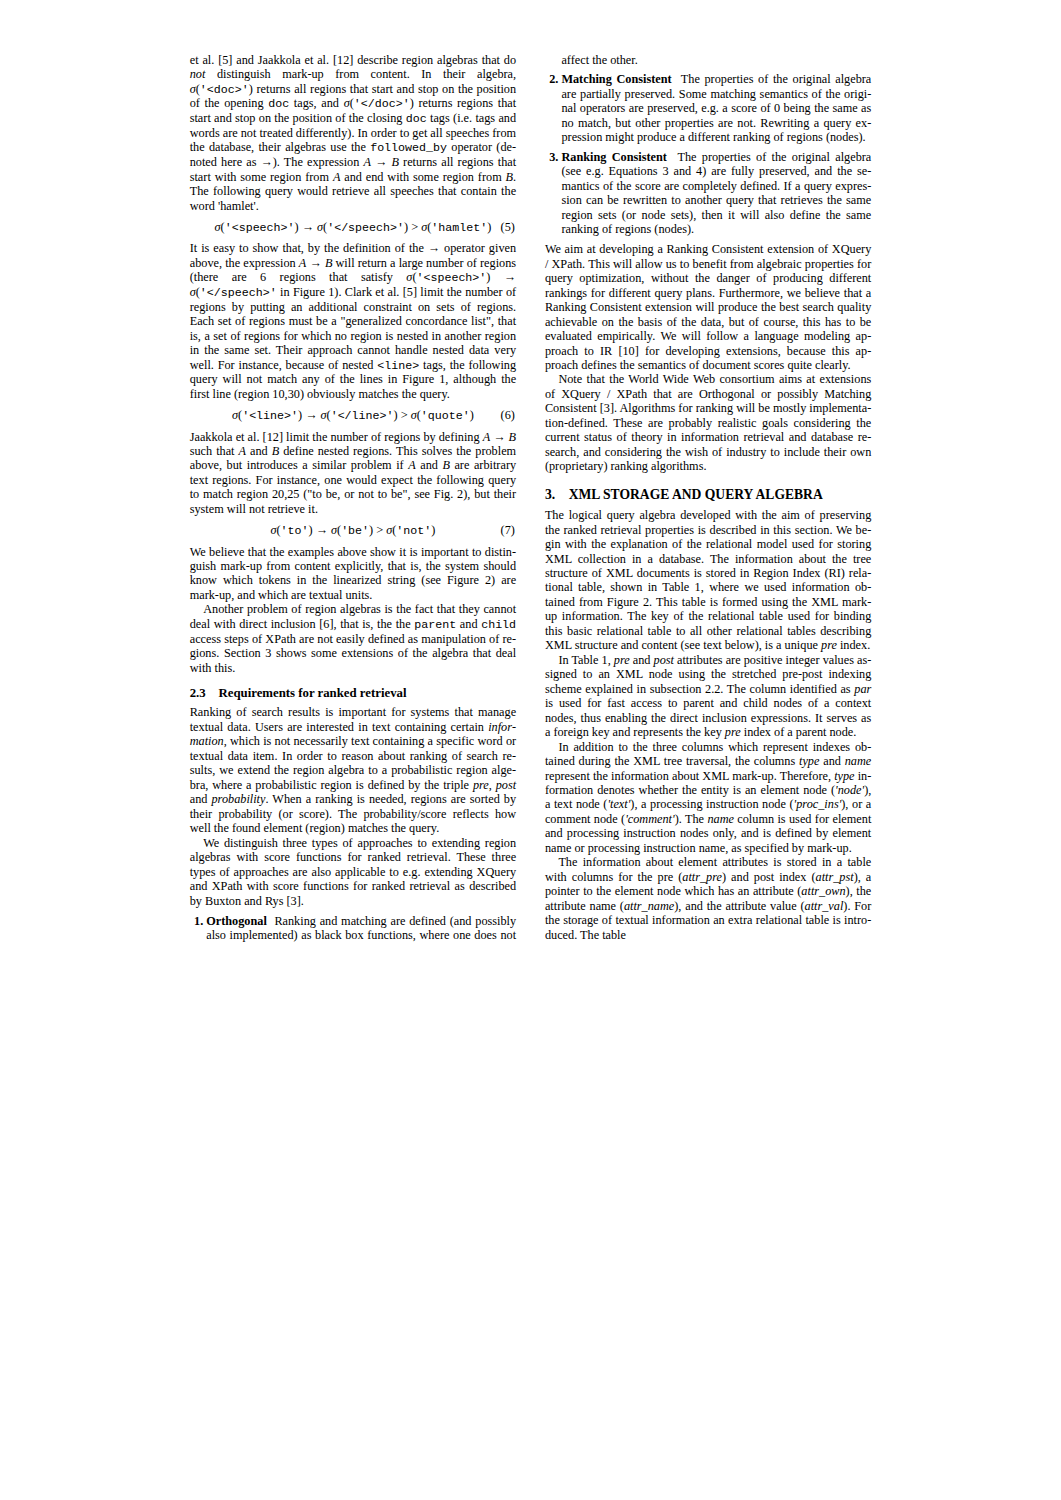et al. [5] and Jaakkola et al. [12] describe region algebras that do not distinguish mark-up from content. In their algebra, σ('<doc>') returns all regions that start and stop on the position of the opening doc tags, and σ('</doc>') returns regions that start and stop on the position of the closing doc tags (i.e. tags and words are not treated differently). In order to get all speeches from the database, their algebras use the followed_by operator (denoted here as →). The expression A → B returns all regions that start with some region from A and end with some region from B. The following query would retrieve all speeches that contain the word 'hamlet'.
σ('<speech>') → σ('</speech>') > σ('hamlet')(5)
It is easy to show that, by the definition of the → operator given above, the expression A → B will return a large number of regions (there are 6 regions that satisfy σ('<speech>') → σ('</speech>' in Figure 1). Clark et al. [5] limit the number of regions by putting an additional constraint on sets of regions. Each set of regions must be a "generalized concordance list", that is, a set of regions for which no region is nested in another region in the same set. Their approach cannot handle nested data very well. For instance, because of nested <line> tags, the following query will not match any of the lines in Figure 1, although the first line (region 10,30) obviously matches the query.
σ('<line>') → σ('</line>') > σ('quote')(6)
Jaakkola et al. [12] limit the number of regions by defining A → B such that A and B define nested regions. This solves the problem above, but introduces a similar problem if A and B are arbitrary text regions. For instance, one would expect the following query to match region 20,25 ("to be, or not to be", see Fig. 2), but their system will not retrieve it.
σ('to') → σ('be') > σ('not')(7)
We believe that the examples above show it is important to distinguish mark-up from content explicitly, that is, the system should know which tokens in the linearized string (see Figure 2) are mark-up, and which are textual units.
Another problem of region algebras is the fact that they cannot deal with direct inclusion [6], that is, the the parent and child access steps of XPath are not easily defined as manipulation of regions. Section 3 shows some extensions of the algebra that deal with this.
2.3 Requirements for ranked retrieval
Ranking of search results is important for systems that manage textual data. Users are interested in text containing certain information, which is not necessarily text containing a specific word or textual data item. In order to reason about ranking of search results, we extend the region algebra to a probabilistic region algebra, where a probabilistic region is defined by the triple pre, post and probability. When a ranking is needed, regions are sorted by their probability (or score). The probability/score reflects how well the found element (region) matches the query.
We distinguish three types of approaches to extending region algebras with score functions for ranked retrieval. These three types of approaches are also applicable to e.g. extending XQuery and XPath with score functions for ranked retrieval as described by Buxton and Rys [3].
Orthogonal Ranking and matching are defined (and possibly also implemented) as black box functions, where one does not affect the other.
Matching Consistent The properties of the original algebra are partially preserved. Some matching semantics of the original operators are preserved, e.g. a score of 0 being the same as no match, but other properties are not. Rewriting a query expression might produce a different ranking of regions (nodes).
Ranking Consistent The properties of the original algebra (see e.g. Equations 3 and 4) are fully preserved, and the semantics of the score are completely defined. If a query expression can be rewritten to another query that retrieves the same region sets (or node sets), then it will also define the same ranking of regions (nodes).
We aim at developing a Ranking Consistent extension of XQuery / XPath. This will allow us to benefit from algebraic properties for query optimization, without the danger of producing different rankings for different query plans. Furthermore, we believe that a Ranking Consistent extension will produce the best search quality achievable on the basis of the data, but of course, this has to be evaluated empirically. We will follow a language modeling approach to IR [10] for developing extensions, because this approach defines the semantics of document scores quite clearly.
Note that the World Wide Web consortium aims at extensions of XQuery / XPath that are Orthogonal or possibly Matching Consistent [3]. Algorithms for ranking will be mostly implementation-defined. These are probably realistic goals considering the current status of theory in information retrieval and database research, and considering the wish of industry to include their own (proprietary) ranking algorithms.
3. XML STORAGE AND QUERY ALGEBRA
The logical query algebra developed with the aim of preserving the ranked retrieval properties is described in this section. We begin with the explanation of the relational model used for storing XML collection in a database. The information about the tree structure of XML documents is stored in Region Index (RI) relational table, shown in Table 1, where we used information obtained from Figure 2. This table is formed using the XML mark-up information. The key of the relational table used for binding this basic relational table to all other relational tables describing XML structure and content (see text below), is a unique pre index.
In Table 1, pre and post attributes are positive integer values assigned to an XML node using the stretched pre-post indexing scheme explained in subsection 2.2. The column identified as par is used for fast access to parent and child nodes of a context nodes, thus enabling the direct inclusion expressions. It serves as a foreign key and represents the key pre index of a parent node.
In addition to the three columns which represent indexes obtained during the XML tree traversal, the columns type and name represent the information about XML mark-up. Therefore, type information denotes whether the entity is an element node ('node'), a text node ('text'), a processing instruction node ('proc_ins'), or a comment node ('comment'). The name column is used for element and processing instruction nodes only, and is defined by element name or processing instruction name, as specified by mark-up.
The information about element attributes is stored in a table with columns for the pre (attr_pre) and post index (attr_pst), a pointer to the element node which has an attribute (attr_own), the attribute name (attr_name), and the attribute value (attr_val). For the storage of textual information an extra relational table is introduced. The table